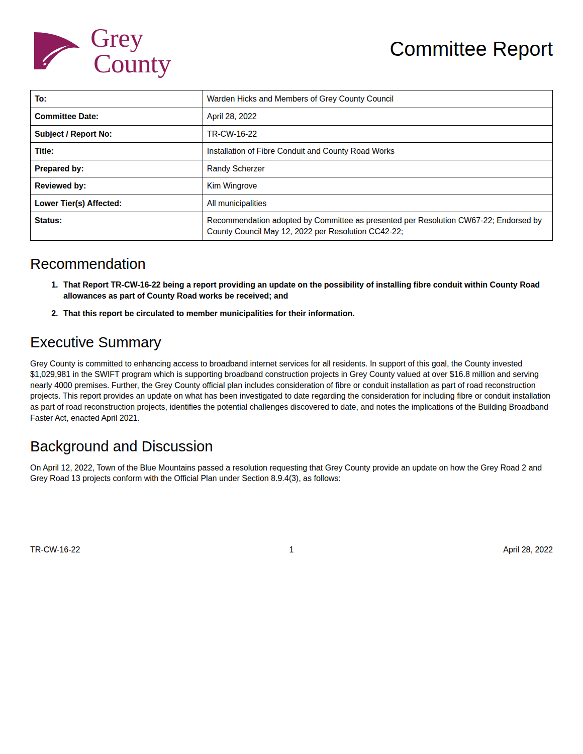Grey County
Committee Report
| To: | Warden Hicks and Members of Grey County Council |
| Committee Date: | April 28, 2022 |
| Subject / Report No: | TR-CW-16-22 |
| Title: | Installation of Fibre Conduit and County Road Works |
| Prepared by: | Randy Scherzer |
| Reviewed by: | Kim Wingrove |
| Lower Tier(s) Affected: | All municipalities |
| Status: | Recommendation adopted by Committee as presented per Resolution CW67-22; Endorsed by County Council May 12, 2022 per Resolution CC42-22; |
Recommendation
That Report TR-CW-16-22 being a report providing an update on the possibility of installing fibre conduit within County Road allowances as part of County Road works be received; and
That this report be circulated to member municipalities for their information.
Executive Summary
Grey County is committed to enhancing access to broadband internet services for all residents. In support of this goal, the County invested $1,029,981 in the SWIFT program which is supporting broadband construction projects in Grey County valued at over $16.8 million and serving nearly 4000 premises. Further, the Grey County official plan includes consideration of fibre or conduit installation as part of road reconstruction projects. This report provides an update on what has been investigated to date regarding the consideration for including fibre or conduit installation as part of road reconstruction projects, identifies the potential challenges discovered to date, and notes the implications of the Building Broadband Faster Act, enacted April 2021.
Background and Discussion
On April 12, 2022, Town of the Blue Mountains passed a resolution requesting that Grey County provide an update on how the Grey Road 2 and Grey Road 13 projects conform with the Official Plan under Section 8.9.4(3), as follows:
TR-CW-16-22
1
April 28, 2022